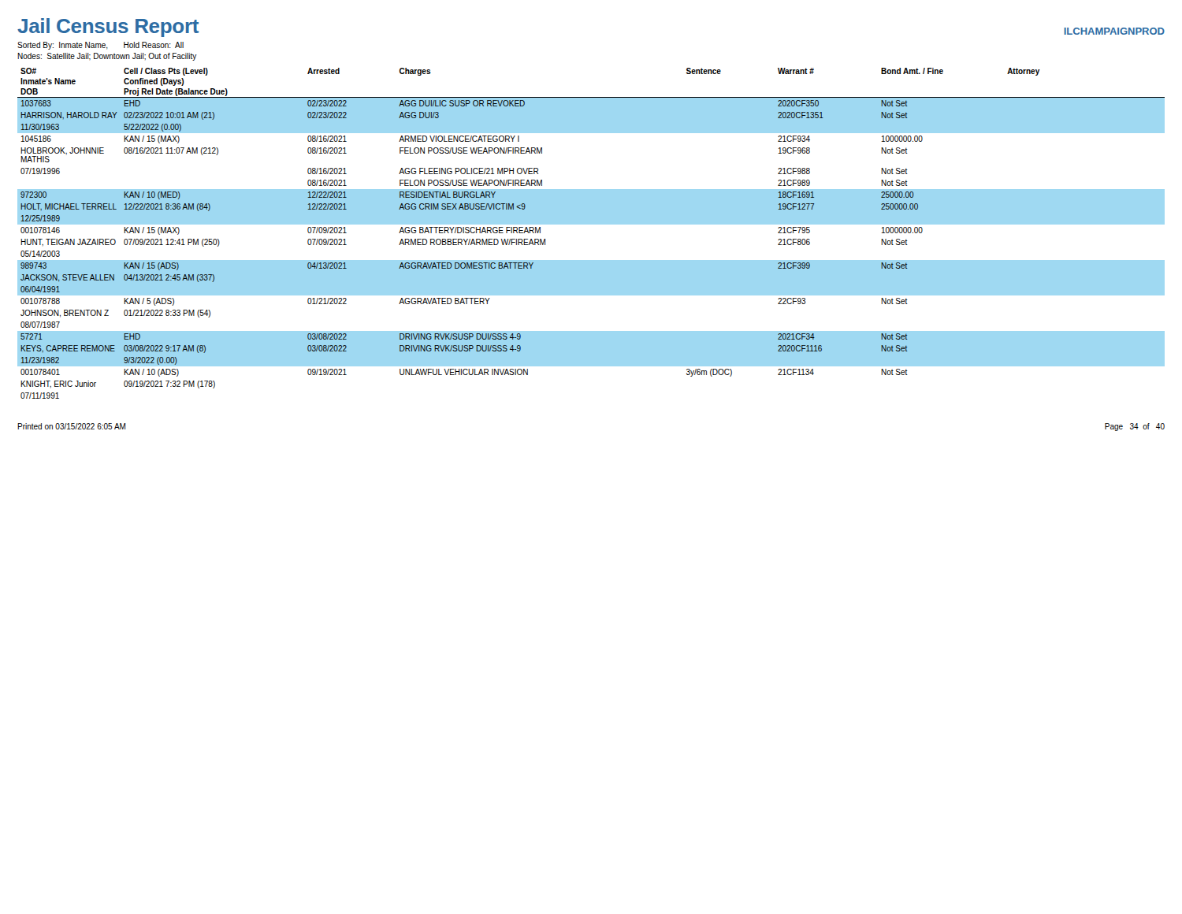ILCHAMPAIGNPROD
Jail Census Report
Sorted By: Inmate Name, Hold Reason: All
Nodes: Satellite Jail; Downtown Jail; Out of Facility
| SO# | Cell / Class Pts (Level) | Arrested | Charges | Sentence | Warrant # | Bond Amt. / Fine | Attorney |
| --- | --- | --- | --- | --- | --- | --- | --- |
| Inmate's Name | Confined (Days) | | | | | | |
| DOB | Proj Rel Date (Balance Due) | | | | | | |
| 1037683 | EHD | 02/23/2022 | AGG DUI/LIC SUSP OR REVOKED | | 2020CF350 | Not Set | |
| HARRISON, HAROLD RAY | 02/23/2022 10:01 AM (21) | 02/23/2022 | AGG DUI/3 | | 2020CF1351 | Not Set | |
| 11/30/1963 | 5/22/2022 (0.00) | | | | | | |
| 1045186 | KAN / 15 (MAX) | 08/16/2021 | ARMED VIOLENCE/CATEGORY I | | 21CF934 | 1000000.00 | |
| HOLBROOK, JOHNNIE MATHIS | 08/16/2021 11:07 AM (212) | 08/16/2021 | FELON POSS/USE WEAPON/FIREARM | | 19CF968 | Not Set | |
| 07/19/1996 | | 08/16/2021 | AGG FLEEING POLICE/21 MPH OVER | | 21CF988 | Not Set | |
| | | 08/16/2021 | FELON POSS/USE WEAPON/FIREARM | | 21CF989 | Not Set | |
| 972300 | KAN / 10 (MED) | 12/22/2021 | RESIDENTIAL BURGLARY | | 18CF1691 | 25000.00 | |
| HOLT, MICHAEL TERRELL | 12/22/2021 8:36 AM (84) | 12/22/2021 | AGG CRIM SEX ABUSE/VICTIM <9 | | 19CF1277 | 250000.00 | |
| 12/25/1989 | | | | | | | |
| 001078146 | KAN / 15 (MAX) | 07/09/2021 | AGG BATTERY/DISCHARGE FIREARM | | 21CF795 | 1000000.00 | |
| HUNT, TEIGAN JAZAIREO | 07/09/2021 12:41 PM (250) | 07/09/2021 | ARMED ROBBERY/ARMED W/FIREARM | | 21CF806 | Not Set | |
| 05/14/2003 | | | | | | | |
| 989743 | KAN / 15 (ADS) | 04/13/2021 | AGGRAVATED DOMESTIC BATTERY | | 21CF399 | Not Set | |
| JACKSON, STEVE ALLEN | 04/13/2021 2:45 AM (337) | | | | | | |
| 06/04/1991 | | | | | | | |
| 001078788 | KAN / 5 (ADS) | 01/21/2022 | AGGRAVATED BATTERY | | 22CF93 | Not Set | |
| JOHNSON, BRENTON Z | 01/21/2022 8:33 PM (54) | | | | | | |
| 08/07/1987 | | | | | | | |
| 57271 | EHD | 03/08/2022 | DRIVING RVK/SUSP DUI/SSS 4-9 | | 2021CF34 | Not Set | |
| KEYS, CAPREE REMONE | 03/08/2022 9:17 AM (8) | 03/08/2022 | DRIVING RVK/SUSP DUI/SSS 4-9 | | 2020CF1116 | Not Set | |
| 11/23/1982 | 9/3/2022 (0.00) | | | | | | |
| 001078401 | KAN / 10 (ADS) | 09/19/2021 | UNLAWFUL VEHICULAR INVASION | 3y/6m (DOC) | 21CF1134 | Not Set | |
| KNIGHT, ERIC Junior | 09/19/2021 7:32 PM (178) | | | | | | |
| 07/11/1991 | | | | | | | |
Printed on 03/15/2022 6:05 AM Page 34 of 40